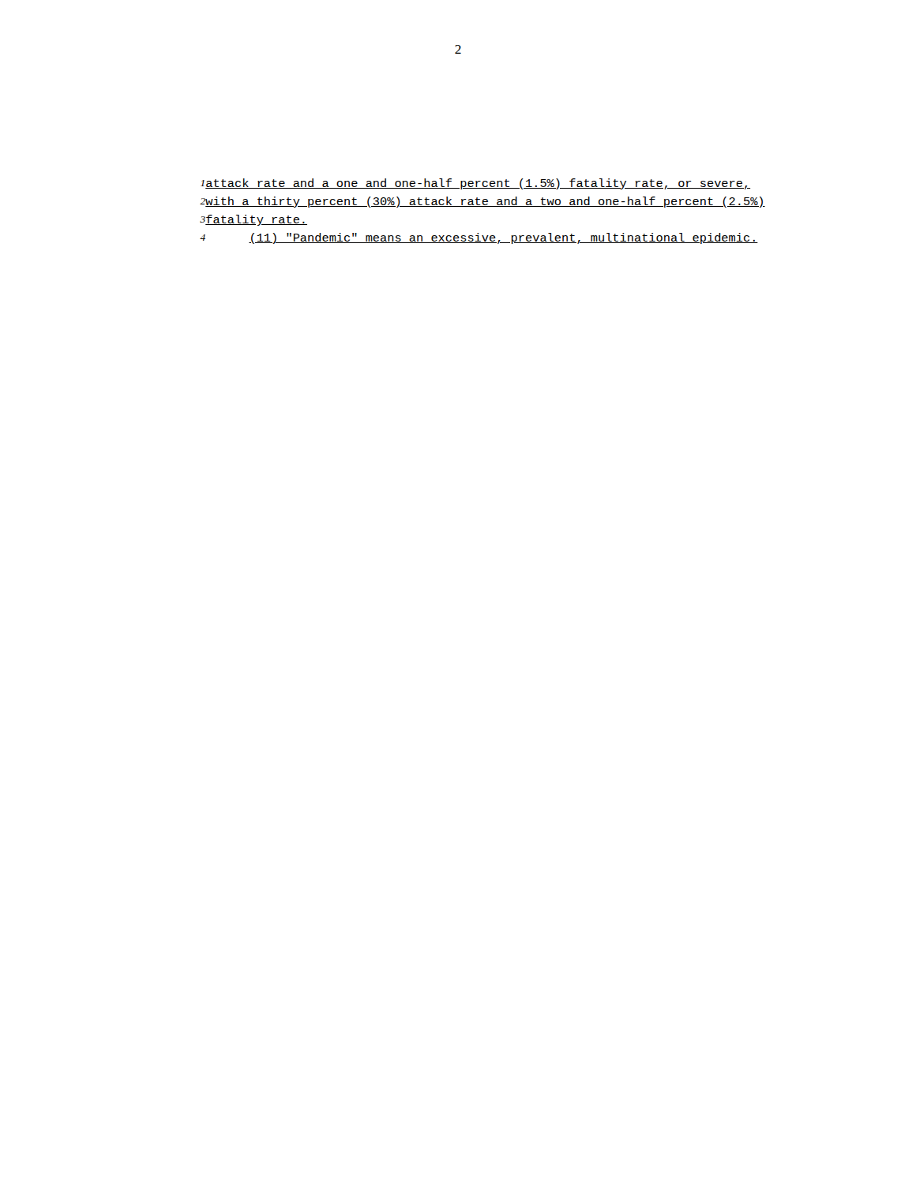2
| 1 | attack rate and a one and one-half percent (1.5%) fatality rate, or severe, |
| 2 | with a thirty percent (30%) attack rate and a two and one-half percent (2.5%) |
| 3 | fatality rate. |
| 4 | (11) "Pandemic" means an excessive, prevalent, multinational epidemic. |